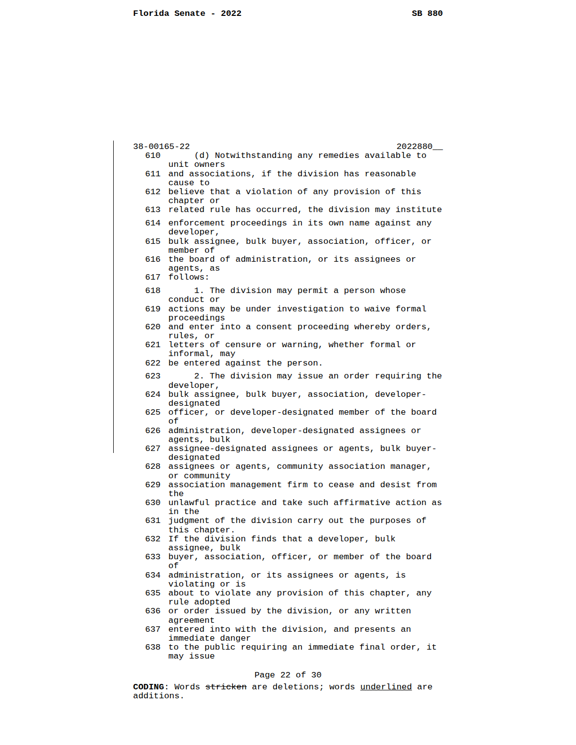Florida Senate - 2022
SB 880
38-00165-22
2022880__
610
(d) Notwithstanding any remedies available to unit owners
611
and associations, if the division has reasonable cause to
612
believe that a violation of any provision of this chapter or
613
related rule has occurred, the division may institute
614
enforcement proceedings in its own name against any developer,
615
bulk assignee, bulk buyer, association, officer, or member of
616
the board of administration, or its assignees or agents, as
617
follows:
618
1. The division may permit a person whose conduct or
619
actions may be under investigation to waive formal proceedings
620
and enter into a consent proceeding whereby orders, rules, or
621
letters of censure or warning, whether formal or informal, may
622
be entered against the person.
623
2. The division may issue an order requiring the developer,
624
bulk assignee, bulk buyer, association, developer-designated
625
officer, or developer-designated member of the board of
626
administration, developer-designated assignees or agents, bulk
627
assignee-designated assignees or agents, bulk buyer-designated
628
assignees or agents, community association manager, or community
629
association management firm to cease and desist from the
630
unlawful practice and take such affirmative action as in the
631
judgment of the division carry out the purposes of this chapter.
632
If the division finds that a developer, bulk assignee, bulk
633
buyer, association, officer, or member of the board of
634
administration, or its assignees or agents, is violating or is
635
about to violate any provision of this chapter, any rule adopted
636
or order issued by the division, or any written agreement
637
entered into with the division, and presents an immediate danger
638
to the public requiring an immediate final order, it may issue
Page 22 of 30
CODING: Words stricken are deletions; words underlined are additions.